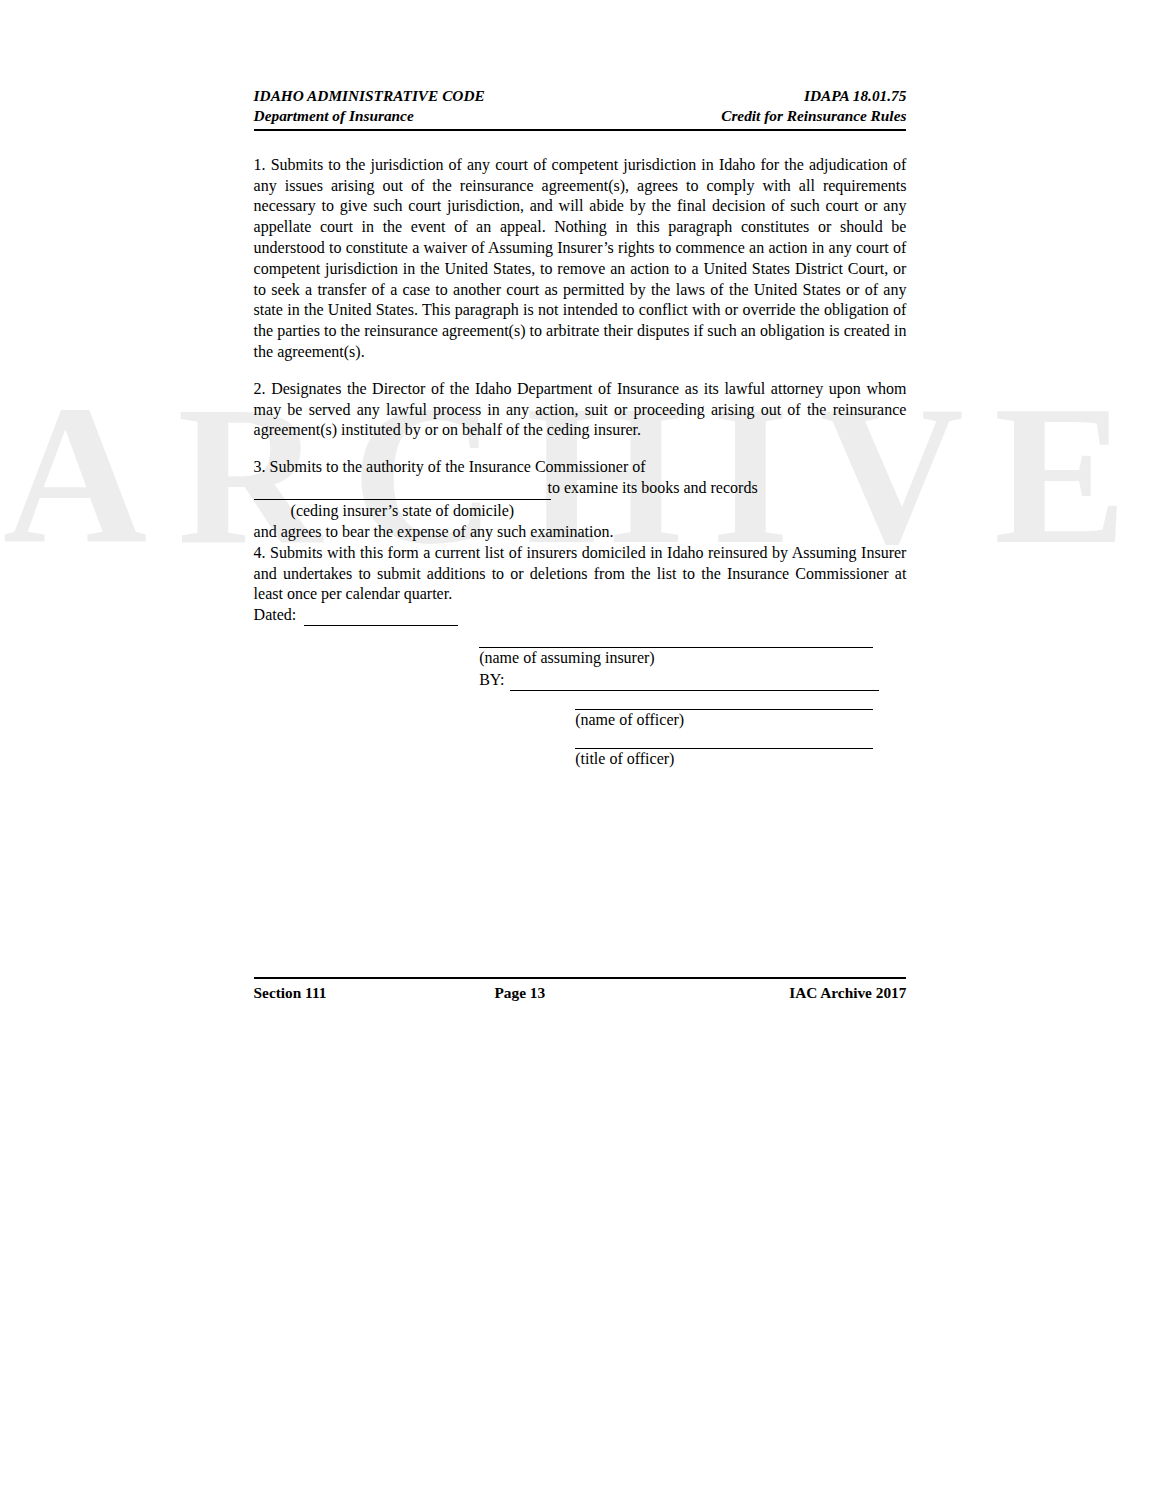ARCHIVE
| IDAHO ADMINISTRATIVE CODE | IDAPA 18.01.75 |
| Department of Insurance | Credit for Reinsurance Rules |
1. Submits to the jurisdiction of any court of competent jurisdiction in Idaho for the adjudication of any issues arising out of the reinsurance agreement(s), agrees to comply with all requirements necessary to give such court jurisdiction, and will abide by the final decision of such court or any appellate court in the event of an appeal. Nothing in this paragraph constitutes or should be understood to constitute a waiver of Assuming Insurer’s rights to commence an action in any court of competent jurisdiction in the United States, to remove an action to a United States District Court, or to seek a transfer of a case to another court as permitted by the laws of the United States or of any state in the United States. This paragraph is not intended to conflict with or override the obligation of the parties to the reinsurance agreement(s) to arbitrate their disputes if such an obligation is created in the agreement(s).
2. Designates the Director of the Idaho Department of Insurance as its lawful attorney upon whom may be served any lawful process in any action, suit or proceeding arising out of the reinsurance agreement(s) instituted by or on behalf of the ceding insurer.
3. Submits to the authority of the Insurance Commissioner of
to examine its books and records
(ceding insurer’s state of domicile)
and agrees to bear the expense of any such examination.
4. Submits with this form a current list of insurers domiciled in Idaho reinsured by Assuming Insurer and undertakes to submit additions to or deletions from the list to the Insurance Commissioner at least once per calendar quarter.
Dated:
(name of assuming insurer)
BY:
(name of officer) (title of officer)
| Section 111 | Page 13 | IAC Archive 2017 |